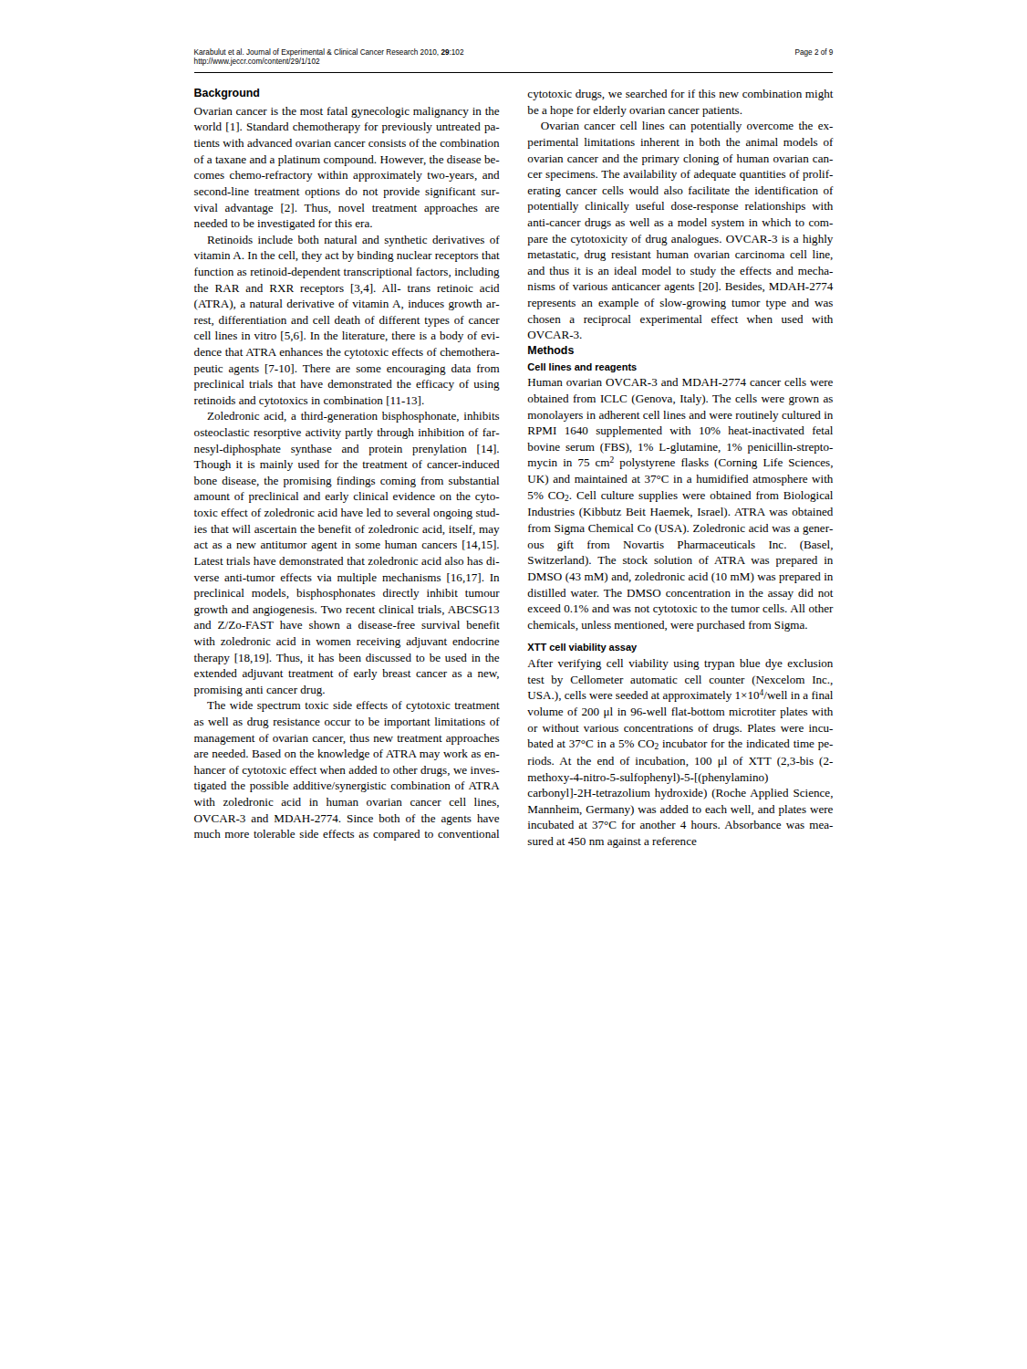Karabulut et al. Journal of Experimental & Clinical Cancer Research 2010, 29:102
http://www.jeccr.com/content/29/1/102
Page 2 of 9
Background
Ovarian cancer is the most fatal gynecologic malignancy in the world [1]. Standard chemotherapy for previously untreated patients with advanced ovarian cancer consists of the combination of a taxane and a platinum compound. However, the disease becomes chemo-refractory within approximately two-years, and second-line treatment options do not provide significant survival advantage [2]. Thus, novel treatment approaches are needed to be investigated for this era.
Retinoids include both natural and synthetic derivatives of vitamin A. In the cell, they act by binding nuclear receptors that function as retinoid-dependent transcriptional factors, including the RAR and RXR receptors [3,4]. All- trans retinoic acid (ATRA), a natural derivative of vitamin A, induces growth arrest, differentiation and cell death of different types of cancer cell lines in vitro [5,6]. In the literature, there is a body of evidence that ATRA enhances the cytotoxic effects of chemotherapeutic agents [7-10]. There are some encouraging data from preclinical trials that have demonstrated the efficacy of using retinoids and cytotoxics in combination [11-13].
Zoledronic acid, a third-generation bisphosphonate, inhibits osteoclastic resorptive activity partly through inhibition of farnesyl-diphosphate synthase and protein prenylation [14]. Though it is mainly used for the treatment of cancer-induced bone disease, the promising findings coming from substantial amount of preclinical and early clinical evidence on the cytotoxic effect of zoledronic acid have led to several ongoing studies that will ascertain the benefit of zoledronic acid, itself, may act as a new antitumor agent in some human cancers [14,15]. Latest trials have demonstrated that zoledronic acid also has diverse anti-tumor effects via multiple mechanisms [16,17]. In preclinical models, bisphosphonates directly inhibit tumour growth and angiogenesis. Two recent clinical trials, ABCSG13 and Z/Zo-FAST have shown a disease-free survival benefit with zoledronic acid in women receiving adjuvant endocrine therapy [18,19]. Thus, it has been discussed to be used in the extended adjuvant treatment of early breast cancer as a new, promising anti cancer drug.
The wide spectrum toxic side effects of cytotoxic treatment as well as drug resistance occur to be important limitations of management of ovarian cancer, thus new treatment approaches are needed. Based on the knowledge of ATRA may work as enhancer of cytotoxic effect when added to other drugs, we investigated the possible additive/synergistic combination of ATRA with zoledronic acid in human ovarian cancer cell lines, OVCAR-3 and MDAH-2774. Since both of the agents have much more tolerable side effects as compared to conventional cytotoxic drugs, we searched for if this new combination might be a hope for elderly ovarian cancer patients.
Ovarian cancer cell lines can potentially overcome the experimental limitations inherent in both the animal models of ovarian cancer and the primary cloning of human ovarian cancer specimens. The availability of adequate quantities of proliferating cancer cells would also facilitate the identification of potentially clinically useful dose-response relationships with anti-cancer drugs as well as a model system in which to compare the cytotoxicity of drug analogues. OVCAR-3 is a highly metastatic, drug resistant human ovarian carcinoma cell line, and thus it is an ideal model to study the effects and mechanisms of various anticancer agents [20]. Besides, MDAH-2774 represents an example of slow-growing tumor type and was chosen a reciprocal experimental effect when used with OVCAR-3.
Methods
Cell lines and reagents
Human ovarian OVCAR-3 and MDAH-2774 cancer cells were obtained from ICLC (Genova, Italy). The cells were grown as monolayers in adherent cell lines and were routinely cultured in RPMI 1640 supplemented with 10% heat-inactivated fetal bovine serum (FBS), 1% L-glutamine, 1% penicillin-streptomycin in 75 cm2 polystyrene flasks (Corning Life Sciences, UK) and maintained at 37°C in a humidified atmosphere with 5% CO2. Cell culture supplies were obtained from Biological Industries (Kibbutz Beit Haemek, Israel). ATRA was obtained from Sigma Chemical Co (USA). Zoledronic acid was a generous gift from Novartis Pharmaceuticals Inc. (Basel, Switzerland). The stock solution of ATRA was prepared in DMSO (43 mM) and, zoledronic acid (10 mM) was prepared in distilled water. The DMSO concentration in the assay did not exceed 0.1% and was not cytotoxic to the tumor cells. All other chemicals, unless mentioned, were purchased from Sigma.
XTT cell viability assay
After verifying cell viability using trypan blue dye exclusion test by Cellometer automatic cell counter (Nexcelom Inc., USA.), cells were seeded at approximately 1×104/well in a final volume of 200 μl in 96-well flat-bottom microtiter plates with or without various concentrations of drugs. Plates were incubated at 37°C in a 5% CO2 incubator for the indicated time periods. At the end of incubation, 100 μl of XTT (2,3-bis (2-methoxy-4-nitro-5-sulfophenyl)-5-[(phenylamino) carbonyl]-2H-tetrazolium hydroxide) (Roche Applied Science, Mannheim, Germany) was added to each well, and plates were incubated at 37°C for another 4 hours. Absorbance was measured at 450 nm against a reference